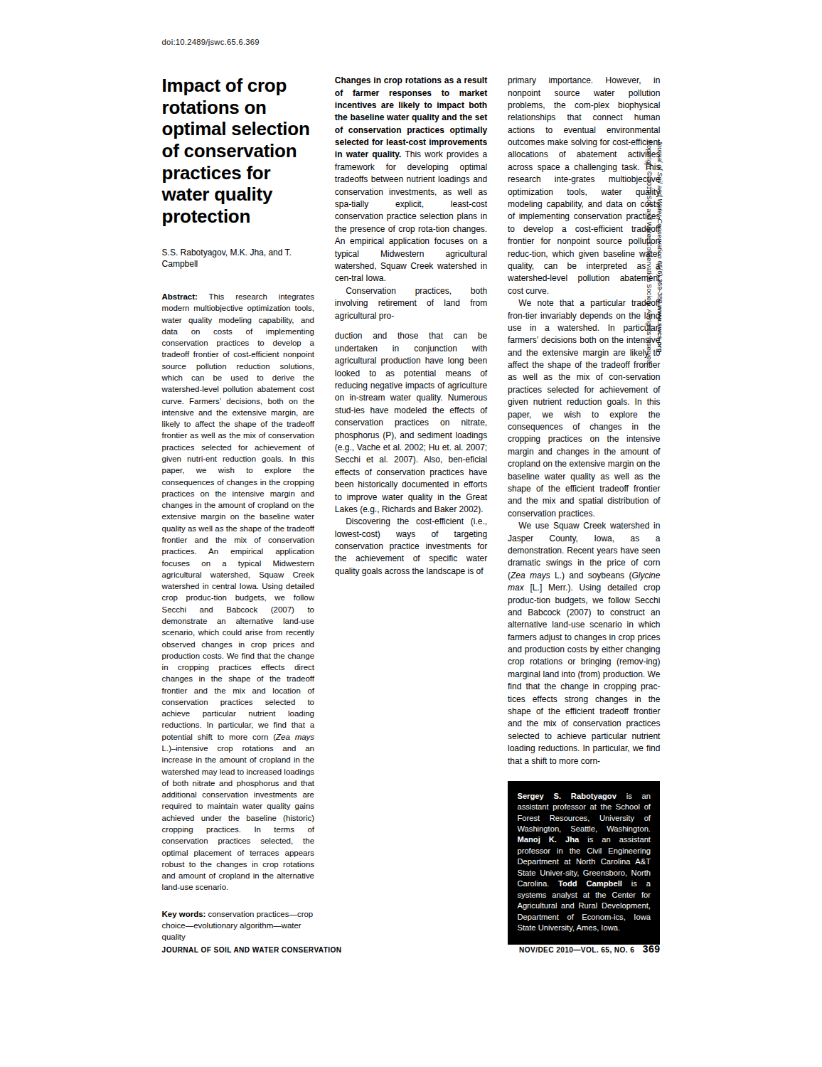doi:10.2489/jswc.65.6.369
Impact of crop rotations on optimal selection of conservation practices for water quality protection
S.S. Rabotyagov, M.K. Jha, and T. Campbell
Abstract: This research integrates modern multiobjective optimization tools, water quality modeling capability, and data on costs of implementing conservation practices to develop a tradeoff frontier of cost-efficient nonpoint source pollution reduction solutions, which can be used to derive the watershed-level pollution abatement cost curve. Farmers’ decisions, both on the intensive and the extensive margin, are likely to affect the shape of the tradeoff frontier as well as the mix of conservation practices selected for achievement of given nutri-ent reduction goals. In this paper, we wish to explore the consequences of changes in the cropping practices on the intensive margin and changes in the amount of cropland on the extensive margin on the baseline water quality as well as the shape of the tradeoff frontier and the mix of conservation practices. An empirical application focuses on a typical Midwestern agricultural watershed, Squaw Creek watershed in central Iowa. Using detailed crop produc-tion budgets, we follow Secchi and Babcock (2007) to demonstrate an alternative land-use scenario, which could arise from recently observed changes in crop prices and production costs. We find that the change in cropping practices effects direct changes in the shape of the tradeoff frontier and the mix and location of conservation practices selected to achieve particular nutrient loading reductions. In particular, we find that a potential shift to more corn (Zea mays L.)–intensive crop rotations and an increase in the amount of cropland in the watershed may lead to increased loadings of both nitrate and phosphorus and that additional conservation investments are required to maintain water quality gains achieved under the baseline (historic) cropping practices. In terms of conservation practices selected, the optimal placement of terraces appears robust to the changes in crop rotations and amount of cropland in the alternative land-use scenario.
Key words: conservation practices—crop choice—evolutionary algorithm—water quality
Changes in crop rotations as a result of farmer responses to market incentives are likely to impact both the baseline water quality and the set of conservation practices optimally selected for least-cost improvements in water quality. This work provides a framework for developing optimal tradeoffs between nutrient loadings and conservation investments, as well as spa-tially explicit, least-cost conservation practice selection plans in the presence of crop rota-tion changes. An empirical application focuses on a typical Midwestern agricultural watershed, Squaw Creek watershed in cen-tral Iowa.
Conservation practices, both involving retirement of land from agricultural pro-
duction and those that can be undertaken in conjunction with agricultural production have long been looked to as potential means of reducing negative impacts of agriculture on in-stream water quality. Numerous stud-ies have modeled the effects of conservation practices on nitrate, phosphorus (P), and sediment loadings (e.g., Vache et al. 2002; Hu et. al. 2007; Secchi et al. 2007). Also, ben-eficial effects of conservation practices have been historically documented in efforts to improve water quality in the Great Lakes (e.g., Richards and Baker 2002).
Discovering the cost-efficient (i.e., lowest-cost) ways of targeting conservation practice investments for the achievement of specific water quality goals across the landscape is of
primary importance. However, in nonpoint source water pollution problems, the com-plex biophysical relationships that connect human actions to eventual environmental outcomes make solving for cost-efficient allocations of abatement activities across space a challenging task. This research inte-grates multiobjective optimization tools, water quality modeling capability, and data on costs of implementing conservation practices to develop a cost-efficient tradeoff frontier for nonpoint source pollution reduc-tion, which given baseline water quality, can be interpreted as a watershed-level pollution abatement cost curve.
We note that a particular tradeoff fron-tier invariably depends on the land use in a watershed. In particular, farmers’ decisions both on the intensive and the extensive margin are likely to affect the shape of the tradeoff frontier as well as the mix of con-servation practices selected for achievement of given nutrient reduction goals. In this paper, we wish to explore the consequences of changes in the cropping practices on the intensive margin and changes in the amount of cropland on the extensive margin on the baseline water quality as well as the shape of the efficient tradeoff frontier and the mix and spatial distribution of conservation practices.
We use Squaw Creek watershed in Jasper County, Iowa, as a demonstration. Recent years have seen dramatic swings in the price of corn (Zea mays L.) and soybeans (Glycine max [L.] Merr.). Using detailed crop produc-tion budgets, we follow Secchi and Babcock (2007) to construct an alternative land-use scenario in which farmers adjust to changes in crop prices and production costs by either changing crop rotations or bringing (remov-ing) marginal land into (from) production. We find that the change in cropping prac-tices effects strong changes in the shape of the efficient tradeoff frontier and the mix of conservation practices selected to achieve particular nutrient loading reductions. In particular, we find that a shift to more corn-
Sergey S. Rabotyagov is an assistant professor at the School of Forest Resources, University of Washington, Seattle, Washington. Manoj K. Jha is an assistant professor in the Civil Engineering Department at North Carolina A&T State Univer-sity, Greensboro, North Carolina. Todd Campbell is a systems analyst at the Center for Agricultural and Rural Development, Department of Econom-ics, Iowa State University, Ames, Iowa.
Copyright © 2010 Soil and Water Conservation Society. All rights reserved.
Journal of Soil and Water Conservation 65(6):369-380 www.swcs.org
JOURNAL OF SOIL AND WATER CONSERVATION
NOV/DEC 2010—VOL. 65, NO. 6 369